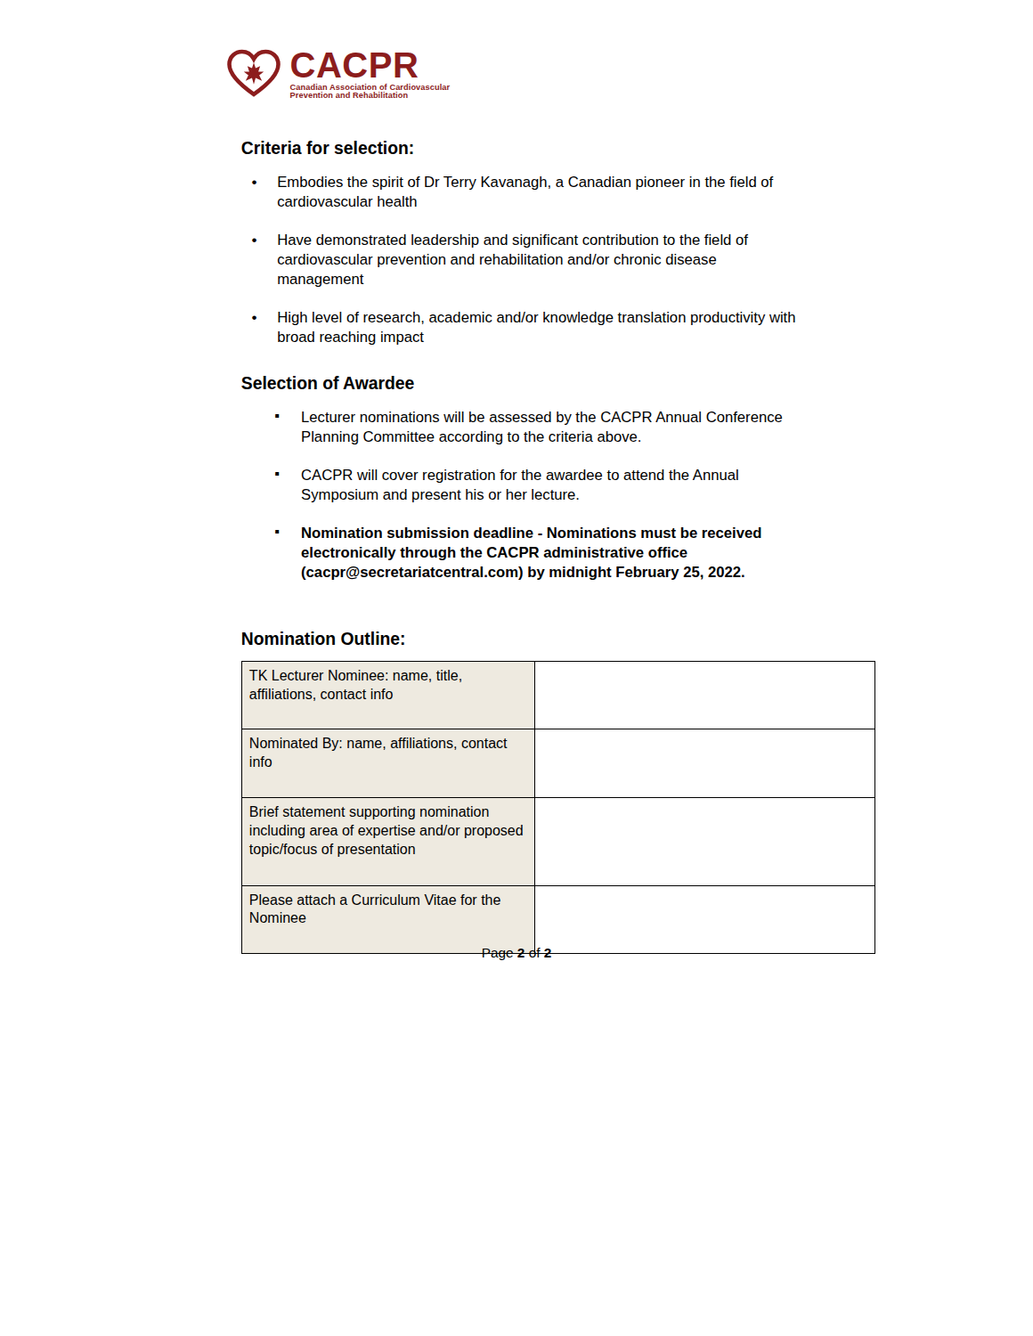CACPR
Canadian Association of Cardiovascular
Prevention and Rehabilitation
Criteria for selection:
Embodies the spirit of Dr Terry Kavanagh, a Canadian pioneer in the field of cardiovascular health
Have demonstrated leadership and significant contribution to the field of cardiovascular prevention and rehabilitation and/or chronic disease management
High level of research, academic and/or knowledge translation productivity with broad reaching impact
Selection of Awardee
Lecturer nominations will be assessed by the CACPR Annual Conference Planning Committee according to the criteria above.
CACPR will cover registration for the awardee to attend the Annual Symposium and present his or her lecture.
Nomination submission deadline - Nominations must be received electronically through the CACPR administrative office (cacpr@secretariatcentral.com) by midnight February 25, 2022.
Nomination Outline:
| TK Lecturer Nominee: name, title, affiliations, contact info | |
| Nominated By: name, affiliations, contact info | |
| Brief statement supporting nomination including area of expertise and/or proposed topic/focus of presentation | |
| Please attach a Curriculum Vitae for the Nominee | |
Page 2 of 2